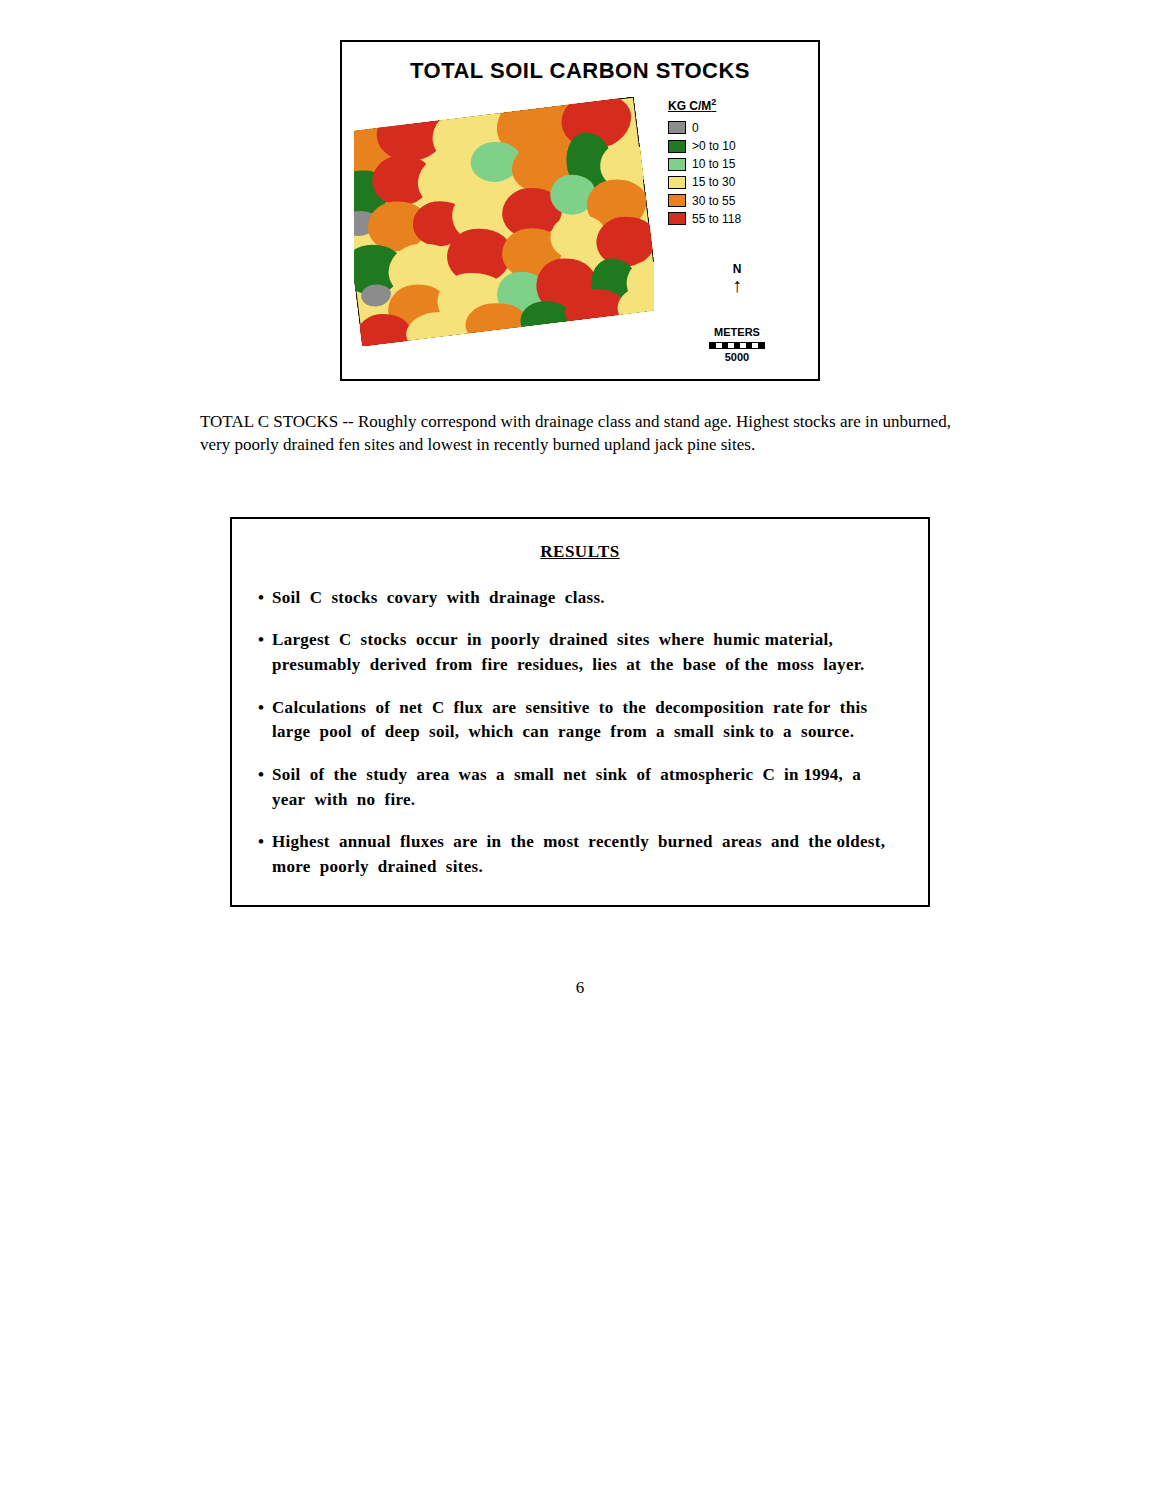TOTAL SOIL CARBON STOCKS
KG C/M2
0
>0 to 10
10 to 15
15 to 30
30 to 55
55 to 118
N ↑
METERS 5000
TOTAL C STOCKS -- Roughly correspond with drainage class and stand age. Highest stocks are in unburned, very poorly drained fen sites and lowest in recently burned upland jack pine sites.
RESULTS
Soil C stocks covary with drainage class.
Largest C stocks occur in poorly drained sites where humic material, presumably derived from fire residues, lies at the base of the moss layer.
Calculations of net C flux are sensitive to the decomposition rate for this large pool of deep soil, which can range from a small sink to a source.
Soil of the study area was a small net sink of atmospheric C in 1994, a year with no fire.
Highest annual fluxes are in the most recently burned areas and the oldest, more poorly drained sites.
6